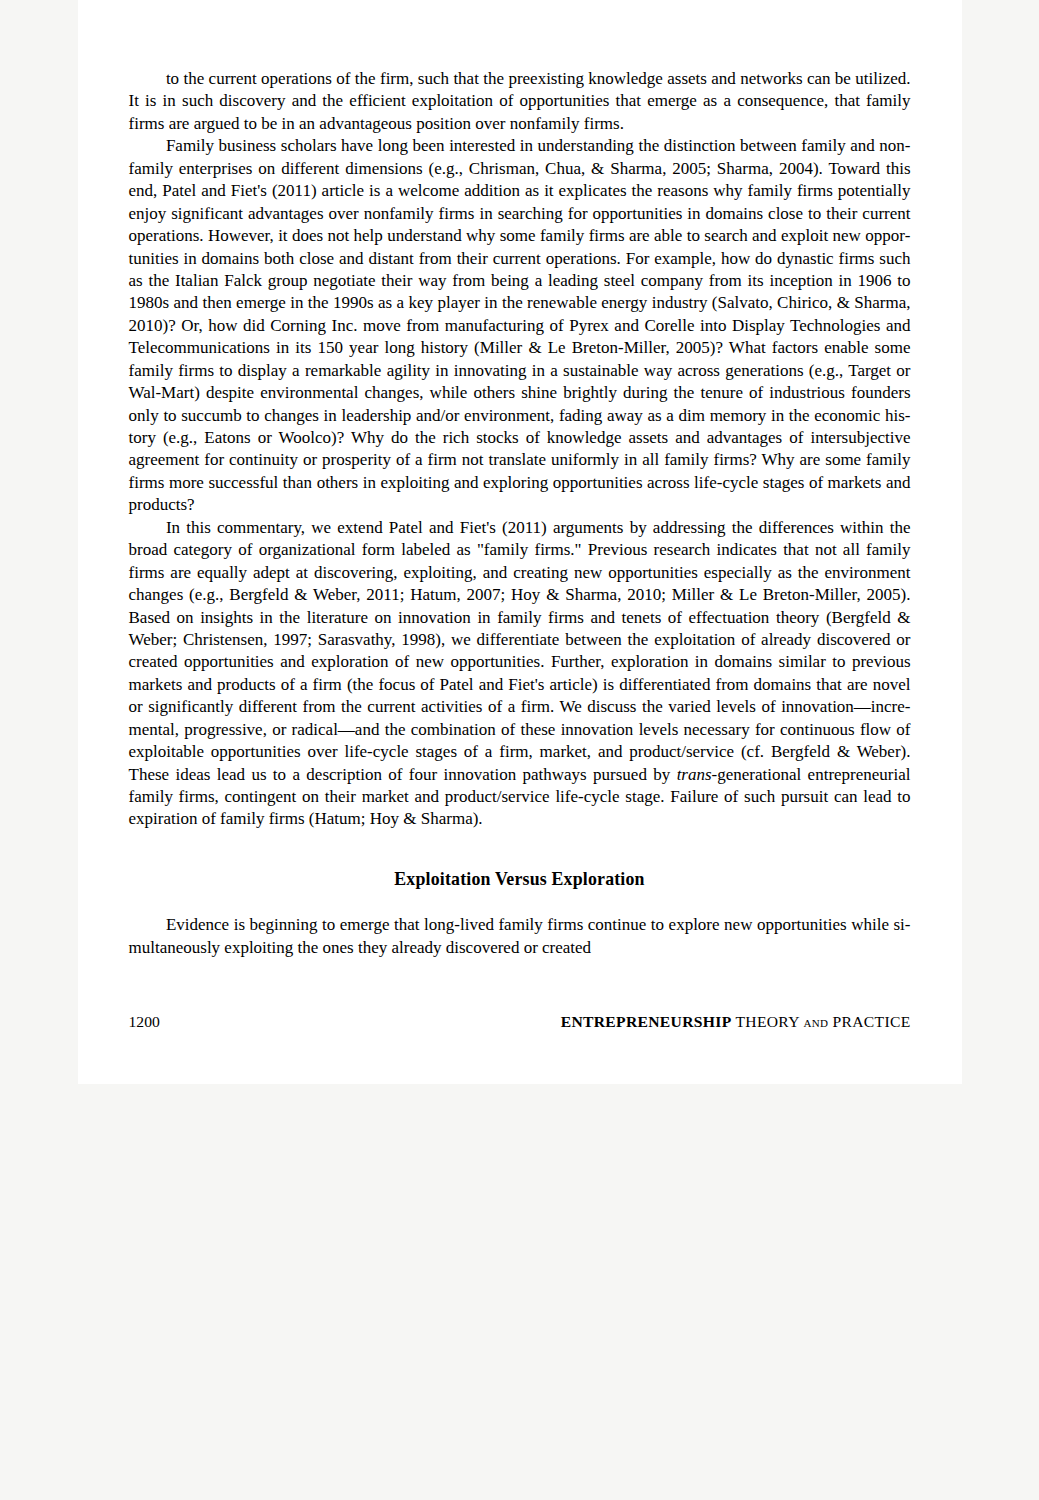to the current operations of the firm, such that the preexisting knowledge assets and networks can be utilized. It is in such discovery and the efficient exploitation of opportunities that emerge as a consequence, that family firms are argued to be in an advantageous position over nonfamily firms.
Family business scholars have long been interested in understanding the distinction between family and nonfamily enterprises on different dimensions (e.g., Chrisman, Chua, & Sharma, 2005; Sharma, 2004). Toward this end, Patel and Fiet's (2011) article is a welcome addition as it explicates the reasons why family firms potentially enjoy significant advantages over nonfamily firms in searching for opportunities in domains close to their current operations. However, it does not help understand why some family firms are able to search and exploit new opportunities in domains both close and distant from their current operations. For example, how do dynastic firms such as the Italian Falck group negotiate their way from being a leading steel company from its inception in 1906 to 1980s and then emerge in the 1990s as a key player in the renewable energy industry (Salvato, Chirico, & Sharma, 2010)? Or, how did Corning Inc. move from manufacturing of Pyrex and Corelle into Display Technologies and Telecommunications in its 150 year long history (Miller & Le Breton-Miller, 2005)? What factors enable some family firms to display a remarkable agility in innovating in a sustainable way across generations (e.g., Target or Wal-Mart) despite environmental changes, while others shine brightly during the tenure of industrious founders only to succumb to changes in leadership and/or environment, fading away as a dim memory in the economic history (e.g., Eatons or Woolco)? Why do the rich stocks of knowledge assets and advantages of intersubjective agreement for continuity or prosperity of a firm not translate uniformly in all family firms? Why are some family firms more successful than others in exploiting and exploring opportunities across life-cycle stages of markets and products?
In this commentary, we extend Patel and Fiet's (2011) arguments by addressing the differences within the broad category of organizational form labeled as "family firms." Previous research indicates that not all family firms are equally adept at discovering, exploiting, and creating new opportunities especially as the environment changes (e.g., Bergfeld & Weber, 2011; Hatum, 2007; Hoy & Sharma, 2010; Miller & Le Breton-Miller, 2005). Based on insights in the literature on innovation in family firms and tenets of effectuation theory (Bergfeld & Weber; Christensen, 1997; Sarasvathy, 1998), we differentiate between the exploitation of already discovered or created opportunities and exploration of new opportunities. Further, exploration in domains similar to previous markets and products of a firm (the focus of Patel and Fiet's article) is differentiated from domains that are novel or significantly different from the current activities of a firm. We discuss the varied levels of innovation—incremental, progressive, or radical—and the combination of these innovation levels necessary for continuous flow of exploitable opportunities over life-cycle stages of a firm, market, and product/service (cf. Bergfeld & Weber). These ideas lead us to a description of four innovation pathways pursued by trans-generational entrepreneurial family firms, contingent on their market and product/service life-cycle stage. Failure of such pursuit can lead to expiration of family firms (Hatum; Hoy & Sharma).
Exploitation Versus Exploration
Evidence is beginning to emerge that long-lived family firms continue to explore new opportunities while simultaneously exploiting the ones they already discovered or created
1200 ENTREPRENEURSHIP THEORY and PRACTICE